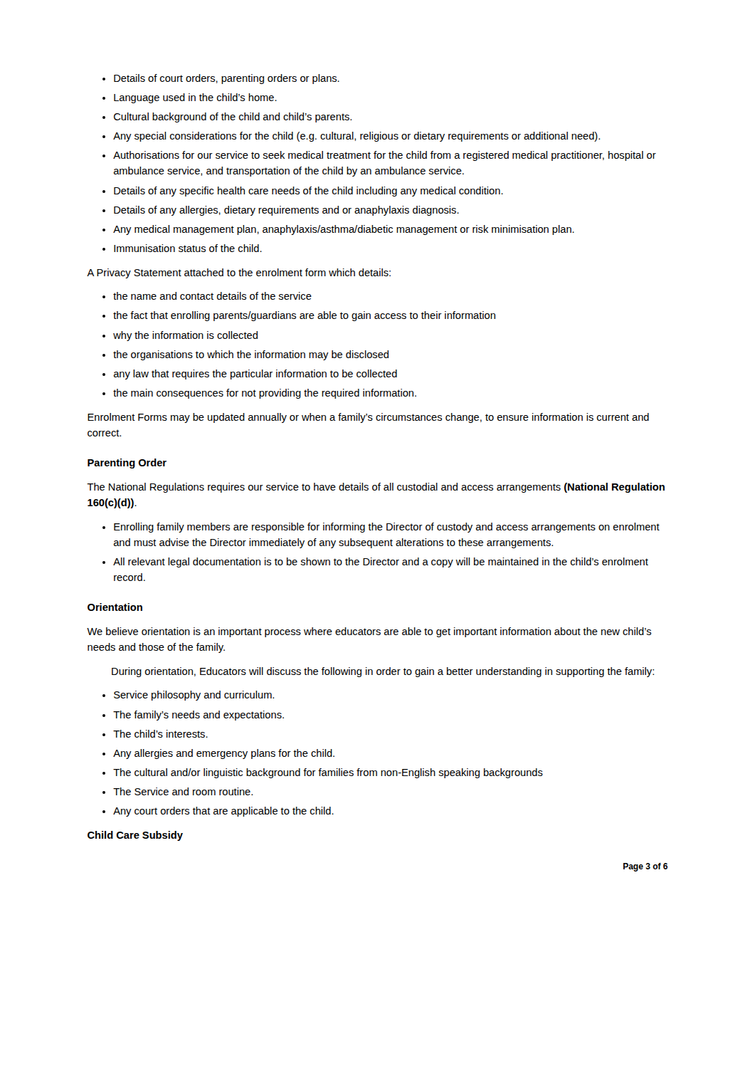Details of court orders, parenting orders or plans.
Language used in the child’s home.
Cultural background of the child and child’s parents.
Any special considerations for the child (e.g. cultural, religious or dietary requirements or additional need).
Authorisations for our service to seek medical treatment for the child from a registered medical practitioner, hospital or ambulance service, and transportation of the child by an ambulance service.
Details of any specific health care needs of the child including any medical condition.
Details of any allergies, dietary requirements and or anaphylaxis diagnosis.
Any medical management plan, anaphylaxis/asthma/diabetic management or risk minimisation plan.
Immunisation status of the child.
A Privacy Statement attached to the enrolment form which details:
the name and contact details of the service
the fact that enrolling parents/guardians are able to gain access to their information
why the information is collected
the organisations to which the information may be disclosed
any law that requires the particular information to be collected
the main consequences for not providing the required information.
Enrolment Forms may be updated annually or when a family’s circumstances change, to ensure information is current and correct.
Parenting Order
The National Regulations requires our service to have details of all custodial and access arrangements (National Regulation 160(c)(d)).
Enrolling family members are responsible for informing the Director of custody and access arrangements on enrolment and must advise the Director immediately of any subsequent alterations to these arrangements.
All relevant legal documentation is to be shown to the Director and a copy will be maintained in the child’s enrolment record.
Orientation
We believe orientation is an important process where educators are able to get important information about the new child’s needs and those of the family.
During orientation, Educators will discuss the following in order to gain a better understanding in supporting the family:
Service philosophy and curriculum.
The family’s needs and expectations.
The child’s interests.
Any allergies and emergency plans for the child.
The cultural and/or linguistic background for families from non-English speaking backgrounds
The Service and room routine.
Any court orders that are applicable to the child.
Child Care Subsidy
Page 3 of 6